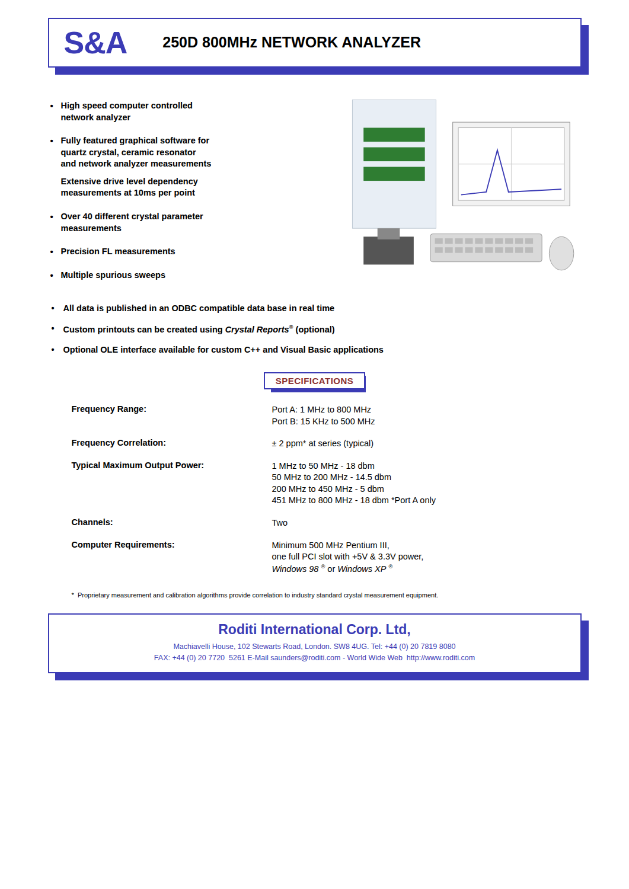S&A
250D 800MHz NETWORK ANALYZER
High speed computer controlled
network analyzer
Fully featured graphical software for
quartz crystal, ceramic resonator
and network analyzer measurements
Extensive drive level dependency
measurements at 10ms per point
Over 40 different crystal parameter
measurements
Precision FL measurements
Multiple spurious sweeps
All data is published in an ODBC compatible data base in real time
Custom printouts can be created using Crystal Reports® (optional)
Optional OLE interface available for custom C++ and Visual Basic applications
SPECIFICATIONS
| Frequency Range: | Port A: 1 MHz to 800 MHz Port B: 15 KHz to 500 MHz |
| Frequency Correlation: | ± 2 ppm* at series (typical) |
| Typical Maximum Output Power: | 1 MHz to 50 MHz - 18 dbm 50 MHz to 200 MHz - 14.5 dbm 200 MHz to 450 MHz - 5 dbm 451 MHz to 800 MHz - 18 dbm *Port A only |
| Channels: | Two |
| Computer Requirements: | Minimum 500 MHz Pentium III, one full PCI slot with +5V & 3.3V power, Windows 98 ® or Windows XP ® |
* Proprietary measurement and calibration algorithms provide correlation to industry standard crystal measurement equipment.
Roditi International Corp. Ltd,
Machiavelli House, 102 Stewarts Road, London. SW8 4UG. Tel: +44 (0) 20 7819 8080
FAX: +44 (0) 20 7720 5261 E-Mail saunders@roditi.com - World Wide Web http://www.roditi.com